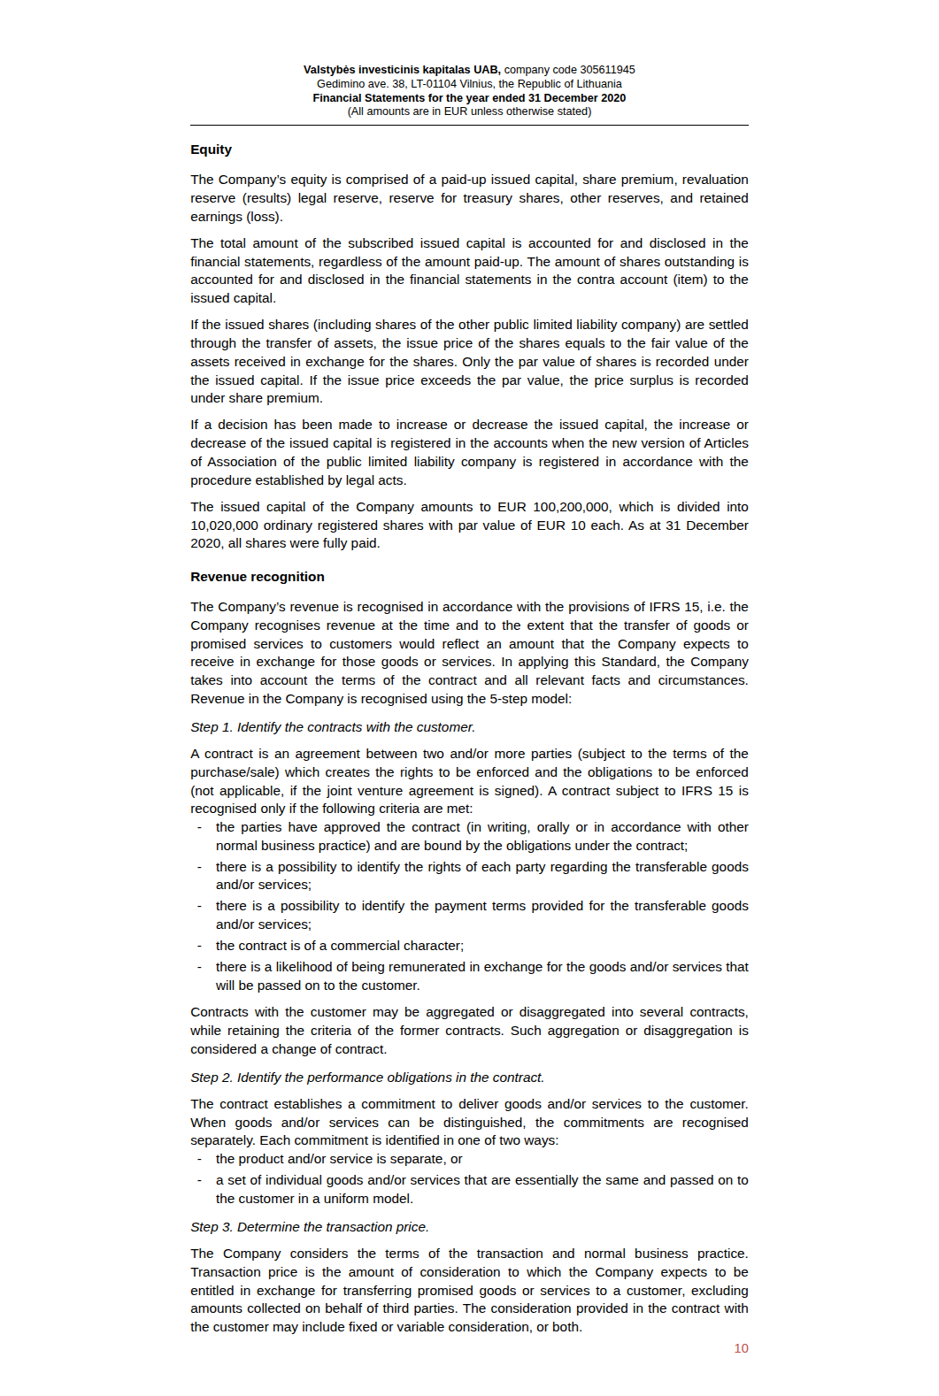Valstybės investicinis kapitalas UAB, company code 305611945
Gedimino ave. 38, LT-01104 Vilnius, the Republic of Lithuania
Financial Statements for the year ended 31 December 2020
(All amounts are in EUR unless otherwise stated)
Equity
The Company’s equity is comprised of a paid-up issued capital, share premium, revaluation reserve (results) legal reserve, reserve for treasury shares, other reserves, and retained earnings (loss).
The total amount of the subscribed issued capital is accounted for and disclosed in the financial statements, regardless of the amount paid-up. The amount of shares outstanding is accounted for and disclosed in the financial statements in the contra account (item) to the issued capital.
If the issued shares (including shares of the other public limited liability company) are settled through the transfer of assets, the issue price of the shares equals to the fair value of the assets received in exchange for the shares. Only the par value of shares is recorded under the issued capital. If the issue price exceeds the par value, the price surplus is recorded under share premium.
If a decision has been made to increase or decrease the issued capital, the increase or decrease of the issued capital is registered in the accounts when the new version of Articles of Association of the public limited liability company is registered in accordance with the procedure established by legal acts.
The issued capital of the Company amounts to EUR 100,200,000, which is divided into 10,020,000 ordinary registered shares with par value of EUR 10 each. As at 31 December 2020, all shares were fully paid.
Revenue recognition
The Company’s revenue is recognised in accordance with the provisions of IFRS 15, i.e. the Company recognises revenue at the time and to the extent that the transfer of goods or promised services to customers would reflect an amount that the Company expects to receive in exchange for those goods or services. In applying this Standard, the Company takes into account the terms of the contract and all relevant facts and circumstances. Revenue in the Company is recognised using the 5-step model:
Step 1. Identify the contracts with the customer.
A contract is an agreement between two and/or more parties (subject to the terms of the purchase/sale) which creates the rights to be enforced and the obligations to be enforced (not applicable, if the joint venture agreement is signed). A contract subject to IFRS 15 is recognised only if the following criteria are met:
the parties have approved the contract (in writing, orally or in accordance with other normal business practice) and are bound by the obligations under the contract;
there is a possibility to identify the rights of each party regarding the transferable goods and/or services;
there is a possibility to identify the payment terms provided for the transferable goods and/or services;
the contract is of a commercial character;
there is a likelihood of being remunerated in exchange for the goods and/or services that will be passed on to the customer.
Contracts with the customer may be aggregated or disaggregated into several contracts, while retaining the criteria of the former contracts. Such aggregation or disaggregation is considered a change of contract.
Step 2. Identify the performance obligations in the contract.
The contract establishes a commitment to deliver goods and/or services to the customer. When goods and/or services can be distinguished, the commitments are recognised separately. Each commitment is identified in one of two ways:
the product and/or service is separate, or
a set of individual goods and/or services that are essentially the same and passed on to the customer in a uniform model.
Step 3. Determine the transaction price.
The Company considers the terms of the transaction and normal business practice. Transaction price is the amount of consideration to which the Company expects to be entitled in exchange for transferring promised goods or services to a customer, excluding amounts collected on behalf of third parties. The consideration provided in the contract with the customer may include fixed or variable consideration, or both.
10